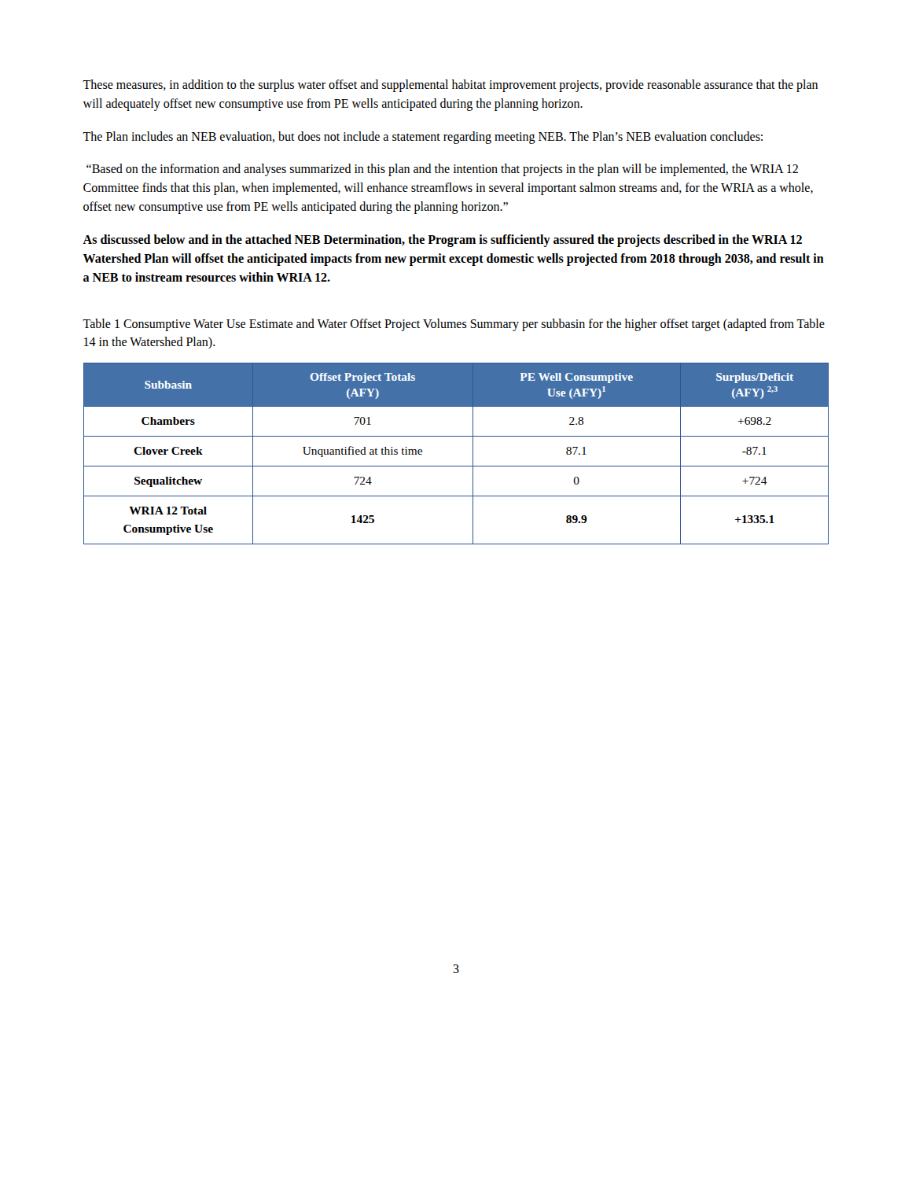These measures, in addition to the surplus water offset and supplemental habitat improvement projects, provide reasonable assurance that the plan will adequately offset new consumptive use from PE wells anticipated during the planning horizon.
The Plan includes an NEB evaluation, but does not include a statement regarding meeting NEB. The Plan’s NEB evaluation concludes:
“Based on the information and analyses summarized in this plan and the intention that projects in the plan will be implemented, the WRIA 12 Committee finds that this plan, when implemented, will enhance streamflows in several important salmon streams and, for the WRIA as a whole, offset new consumptive use from PE wells anticipated during the planning horizon.”
As discussed below and in the attached NEB Determination, the Program is sufficiently assured the projects described in the WRIA 12 Watershed Plan will offset the anticipated impacts from new permit except domestic wells projected from 2018 through 2038, and result in a NEB to instream resources within WRIA 12.
Table 1 Consumptive Water Use Estimate and Water Offset Project Volumes Summary per subbasin for the higher offset target (adapted from Table 14 in the Watershed Plan).
| Subbasin | Offset Project Totals (AFY) | PE Well Consumptive Use (AFY) 1 | Surplus/Deficit (AFY) 2,3 |
| --- | --- | --- | --- |
| Chambers | 701 | 2.8 | +698.2 |
| Clover Creek | Unquantified at this time | 87.1 | -87.1 |
| Sequalitchew | 724 | 0 | +724 |
| WRIA 12 Total Consumptive Use | 1425 | 89.9 | +1335.1 |
3